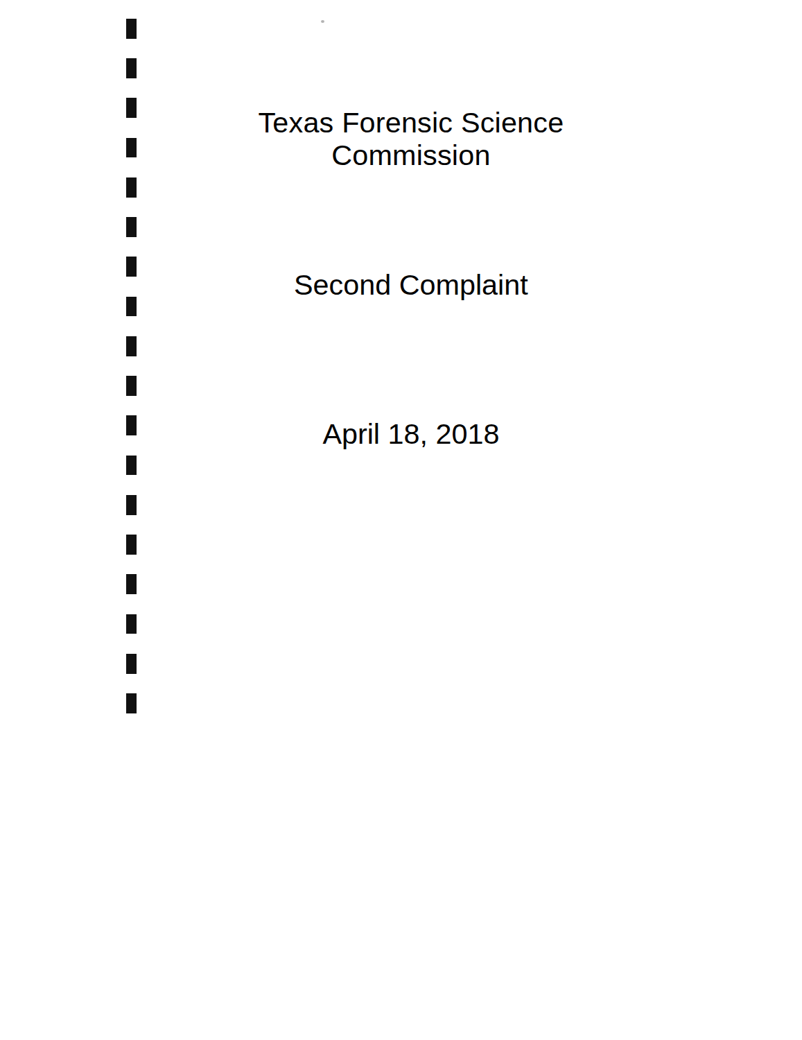Texas Forensic Science Commission
Second Complaint
April 18, 2018